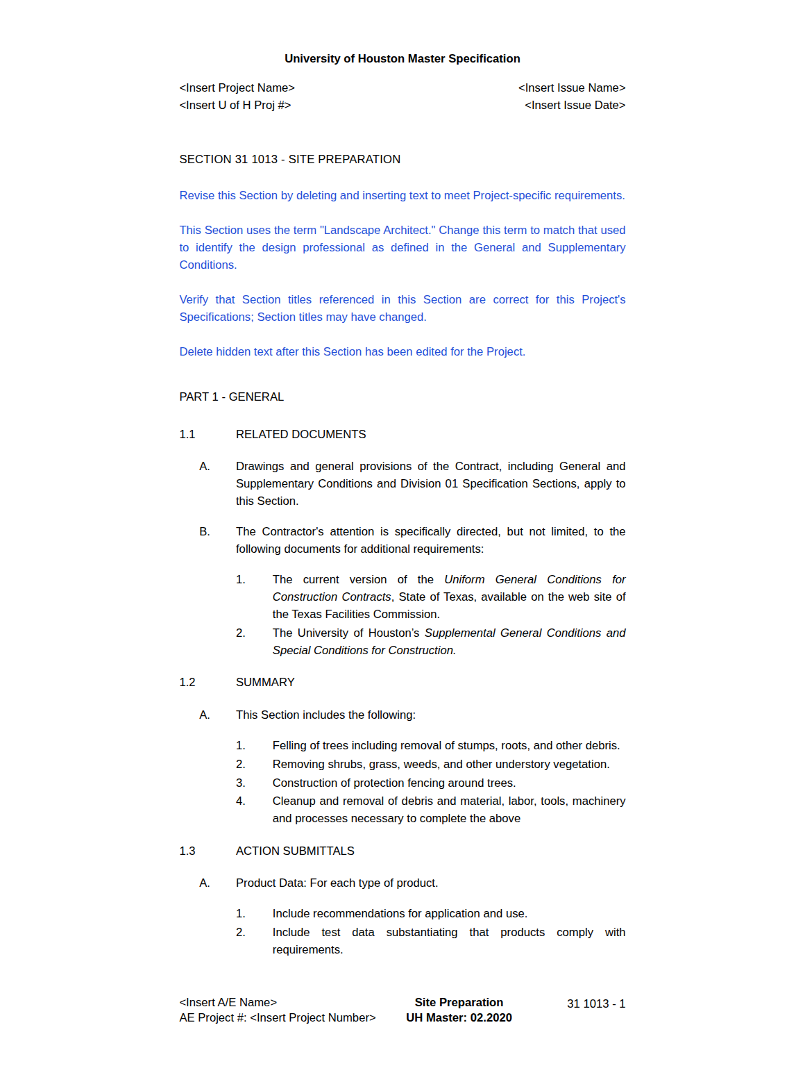University of Houston Master Specification
<Insert Project Name>
<Insert Issue Name>
<Insert U of H Proj #>
<Insert Issue Date>
SECTION 31 1013 - SITE PREPARATION
Revise this Section by deleting and inserting text to meet Project-specific requirements.
This Section uses the term "Landscape Architect." Change this term to match that used to identify the design professional as defined in the General and Supplementary Conditions.
Verify that Section titles referenced in this Section are correct for this Project's Specifications; Section titles may have changed.
Delete hidden text after this Section has been edited for the Project.
PART 1 - GENERAL
1.1
RELATED DOCUMENTS
A.
Drawings and general provisions of the Contract, including General and Supplementary Conditions and Division 01 Specification Sections, apply to this Section.
B.
The Contractor's attention is specifically directed, but not limited, to the following documents for additional requirements:
1.
The current version of the Uniform General Conditions for Construction Contracts, State of Texas, available on the web site of the Texas Facilities Commission.
2.
The University of Houston’s Supplemental General Conditions and Special Conditions for Construction.
1.2
SUMMARY
A.
This Section includes the following:
1.
Felling of trees including removal of stumps, roots, and other debris.
2.
Removing shrubs, grass, weeds, and other understory vegetation.
3.
Construction of protection fencing around trees.
4.
Cleanup and removal of debris and material, labor, tools, machinery and processes necessary to complete the above
1.3
ACTION SUBMITTALS
A.
Product Data: For each type of product.
1.
Include recommendations for application and use.
2.
Include test data substantiating that products comply with requirements.
<Insert A/E Name>
AE Project #: <Insert Project Number>
Site Preparation
UH Master: 02.2020
31 1013 - 1